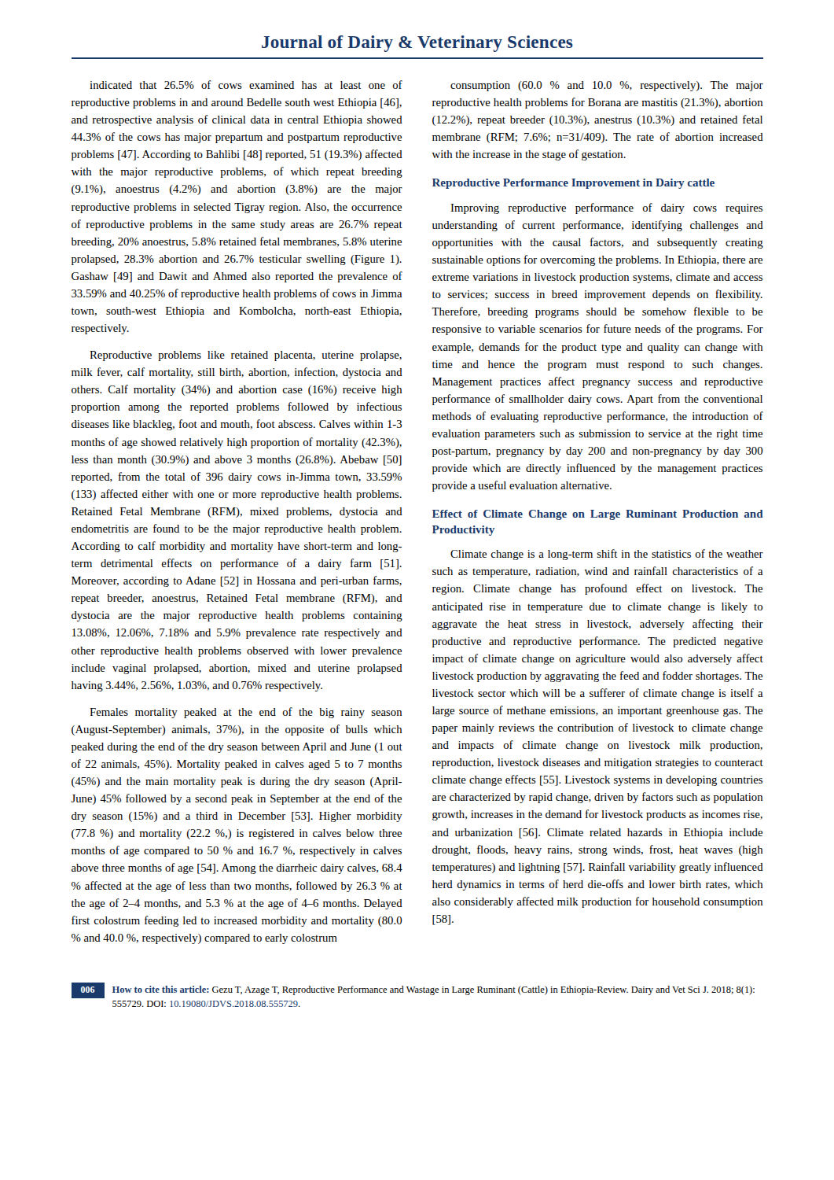Journal of Dairy & Veterinary Sciences
indicated that 26.5% of cows examined has at least one of reproductive problems in and around Bedelle south west Ethiopia [46], and retrospective analysis of clinical data in central Ethiopia showed 44.3% of the cows has major prepartum and postpartum reproductive problems [47]. According to Bahlibi [48] reported, 51 (19.3%) affected with the major reproductive problems, of which repeat breeding (9.1%), anoestrus (4.2%) and abortion (3.8%) are the major reproductive problems in selected Tigray region. Also, the occurrence of reproductive problems in the same study areas are 26.7% repeat breeding, 20% anoestrus, 5.8% retained fetal membranes, 5.8% uterine prolapsed, 28.3% abortion and 26.7% testicular swelling (Figure 1). Gashaw [49] and Dawit and Ahmed also reported the prevalence of 33.59% and 40.25% of reproductive health problems of cows in Jimma town, south-west Ethiopia and Kombolcha, north-east Ethiopia, respectively.
Reproductive problems like retained placenta, uterine prolapse, milk fever, calf mortality, still birth, abortion, infection, dystocia and others. Calf mortality (34%) and abortion case (16%) receive high proportion among the reported problems followed by infectious diseases like blackleg, foot and mouth, foot abscess. Calves within 1-3 months of age showed relatively high proportion of mortality (42.3%), less than month (30.9%) and above 3 months (26.8%). Abebaw [50] reported, from the total of 396 dairy cows in-Jimma town, 33.59% (133) affected either with one or more reproductive health problems. Retained Fetal Membrane (RFM), mixed problems, dystocia and endometritis are found to be the major reproductive health problem. According to calf morbidity and mortality have short-term and long-term detrimental effects on performance of a dairy farm [51]. Moreover, according to Adane [52] in Hossana and peri-urban farms, repeat breeder, anoestrus, Retained Fetal membrane (RFM), and dystocia are the major reproductive health problems containing 13.08%, 12.06%, 7.18% and 5.9% prevalence rate respectively and other reproductive health problems observed with lower prevalence include vaginal prolapsed, abortion, mixed and uterine prolapsed having 3.44%, 2.56%, 1.03%, and 0.76% respectively.
Females mortality peaked at the end of the big rainy season (August-September) animals, 37%), in the opposite of bulls which peaked during the end of the dry season between April and June (1 out of 22 animals, 45%). Mortality peaked in calves aged 5 to 7 months (45%) and the main mortality peak is during the dry season (April-June) 45% followed by a second peak in September at the end of the dry season (15%) and a third in December [53]. Higher morbidity (77.8 %) and mortality (22.2 %,) is registered in calves below three months of age compared to 50 % and 16.7 %, respectively in calves above three months of age [54]. Among the diarrheic dairy calves, 68.4 % affected at the age of less than two months, followed by 26.3 % at the age of 2–4 months, and 5.3 % at the age of 4–6 months. Delayed first colostrum feeding led to increased morbidity and mortality (80.0 % and 40.0 %, respectively) compared to early colostrum
consumption (60.0 % and 10.0 %, respectively). The major reproductive health problems for Borana are mastitis (21.3%), abortion (12.2%), repeat breeder (10.3%), anestrus (10.3%) and retained fetal membrane (RFM; 7.6%; n=31/409). The rate of abortion increased with the increase in the stage of gestation.
Reproductive Performance Improvement in Dairy cattle
Improving reproductive performance of dairy cows requires understanding of current performance, identifying challenges and opportunities with the causal factors, and subsequently creating sustainable options for overcoming the problems. In Ethiopia, there are extreme variations in livestock production systems, climate and access to services; success in breed improvement depends on flexibility. Therefore, breeding programs should be somehow flexible to be responsive to variable scenarios for future needs of the programs. For example, demands for the product type and quality can change with time and hence the program must respond to such changes. Management practices affect pregnancy success and reproductive performance of smallholder dairy cows. Apart from the conventional methods of evaluating reproductive performance, the introduction of evaluation parameters such as submission to service at the right time post-partum, pregnancy by day 200 and non-pregnancy by day 300 provide which are directly influenced by the management practices provide a useful evaluation alternative.
Effect of Climate Change on Large Ruminant Production and Productivity
Climate change is a long-term shift in the statistics of the weather such as temperature, radiation, wind and rainfall characteristics of a region. Climate change has profound effect on livestock. The anticipated rise in temperature due to climate change is likely to aggravate the heat stress in livestock, adversely affecting their productive and reproductive performance. The predicted negative impact of climate change on agriculture would also adversely affect livestock production by aggravating the feed and fodder shortages. The livestock sector which will be a sufferer of climate change is itself a large source of methane emissions, an important greenhouse gas. The paper mainly reviews the contribution of livestock to climate change and impacts of climate change on livestock milk production, reproduction, livestock diseases and mitigation strategies to counteract climate change effects [55]. Livestock systems in developing countries are characterized by rapid change, driven by factors such as population growth, increases in the demand for livestock products as incomes rise, and urbanization [56]. Climate related hazards in Ethiopia include drought, floods, heavy rains, strong winds, frost, heat waves (high temperatures) and lightning [57]. Rainfall variability greatly influenced herd dynamics in terms of herd die-offs and lower birth rates, which also considerably affected milk production for household consumption [58].
006
How to cite this article: Gezu T, Azage T, Reproductive Performance and Wastage in Large Ruminant (Cattle) in Ethiopia-Review. Dairy and Vet Sci J. 2018; 8(1): 555729. DOI: 10.19080/JDVS.2018.08.555729.